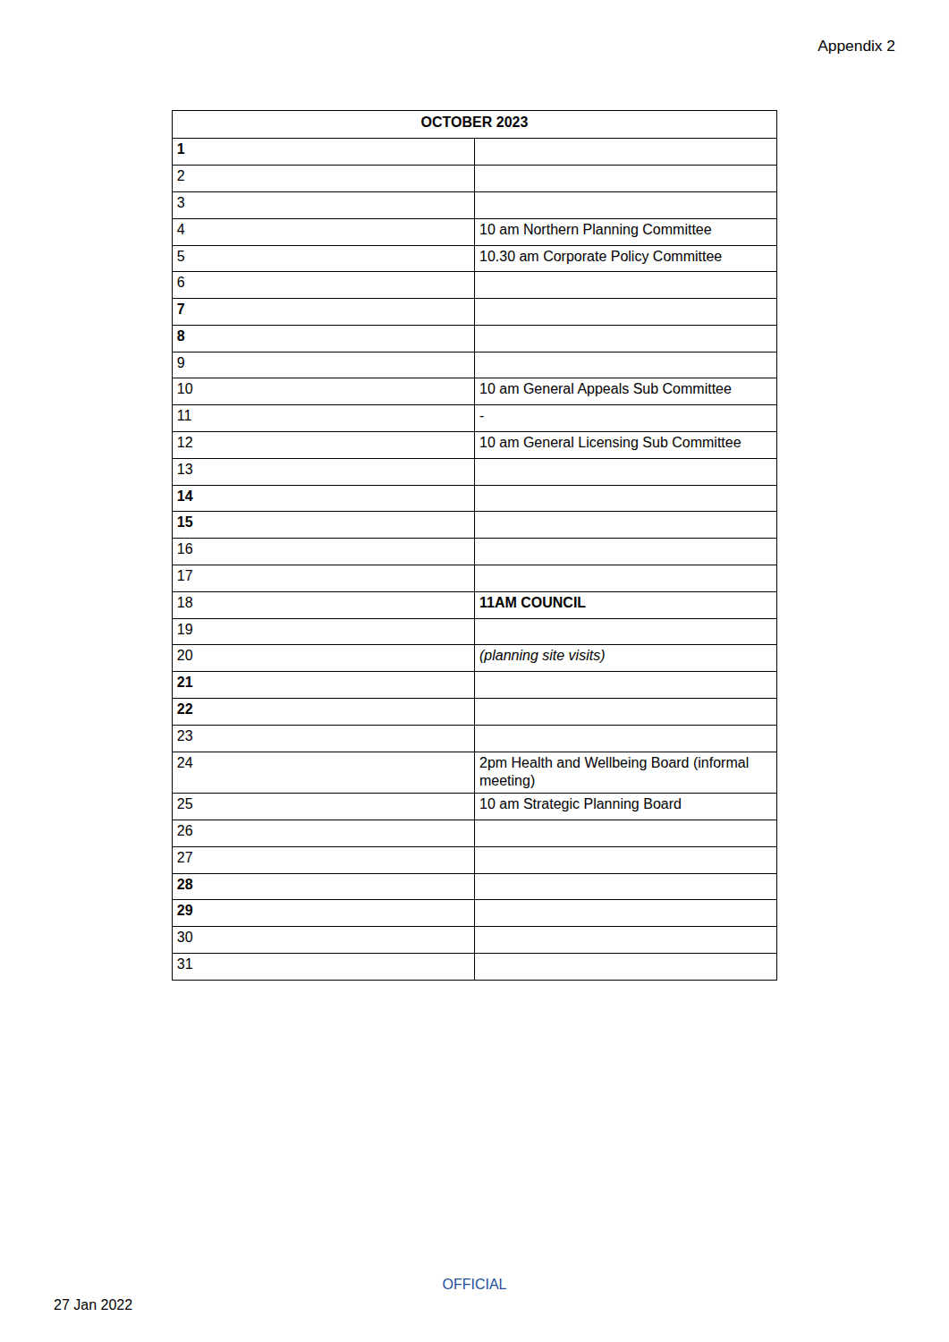Appendix 2
| OCTOBER 2023 |
| --- |
| 1 | |
| 2 | |
| 3 | |
| 4 | 10 am Northern Planning Committee |
| 5 | 10.30 am Corporate Policy Committee |
| 6 | |
| 7 | |
| 8 | |
| 9 | |
| 10 | 10 am General Appeals Sub Committee |
| 11 | - |
| 12 | 10 am General Licensing Sub Committee |
| 13 | |
| 14 | |
| 15 | |
| 16 | |
| 17 | |
| 18 | 11AM COUNCIL |
| 19 | |
| 20 | (planning site visits) |
| 21 | |
| 22 | |
| 23 | |
| 24 | 2pm Health and Wellbeing Board (informal meeting) |
| 25 | 10 am Strategic Planning Board |
| 26 | |
| 27 | |
| 28 | |
| 29 | |
| 30 | |
| 31 | |
OFFICIAL
27 Jan 2022